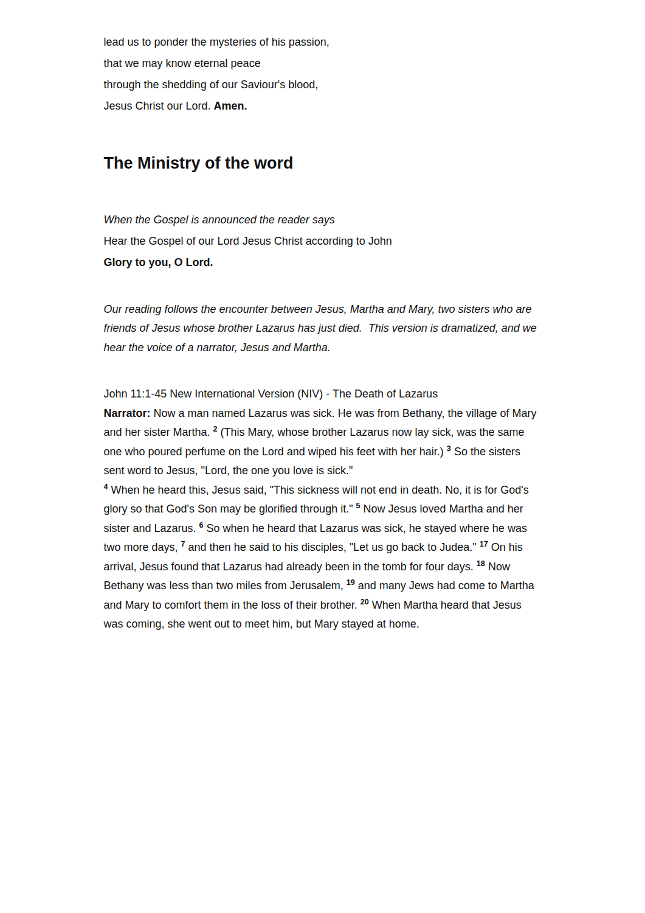lead us to ponder the mysteries of his passion,
that we may know eternal peace
through the shedding of our Saviour's blood,
Jesus Christ our Lord. Amen.
The Ministry of the word
When the Gospel is announced the reader says
Hear the Gospel of our Lord Jesus Christ according to John
Glory to you, O Lord.
Our reading follows the encounter between Jesus, Martha and Mary, two sisters who are friends of Jesus whose brother Lazarus has just died. This version is dramatized, and we hear the voice of a narrator, Jesus and Martha.
John 11:1-45 New International Version (NIV) - The Death of Lazarus
Narrator: Now a man named Lazarus was sick. He was from Bethany, the village of Mary and her sister Martha. 2 (This Mary, whose brother Lazarus now lay sick, was the same one who poured perfume on the Lord and wiped his feet with her hair.) 3 So the sisters sent word to Jesus, "Lord, the one you love is sick."
4 When he heard this, Jesus said, "This sickness will not end in death. No, it is for God's glory so that God's Son may be glorified through it." 5 Now Jesus loved Martha and her sister and Lazarus. 6 So when he heard that Lazarus was sick, he stayed where he was two more days, 7 and then he said to his disciples, "Let us go back to Judea." 17 On his arrival, Jesus found that Lazarus had already been in the tomb for four days. 18 Now Bethany was less than two miles from Jerusalem, 19 and many Jews had come to Martha and Mary to comfort them in the loss of their brother. 20 When Martha heard that Jesus was coming, she went out to meet him, but Mary stayed at home.